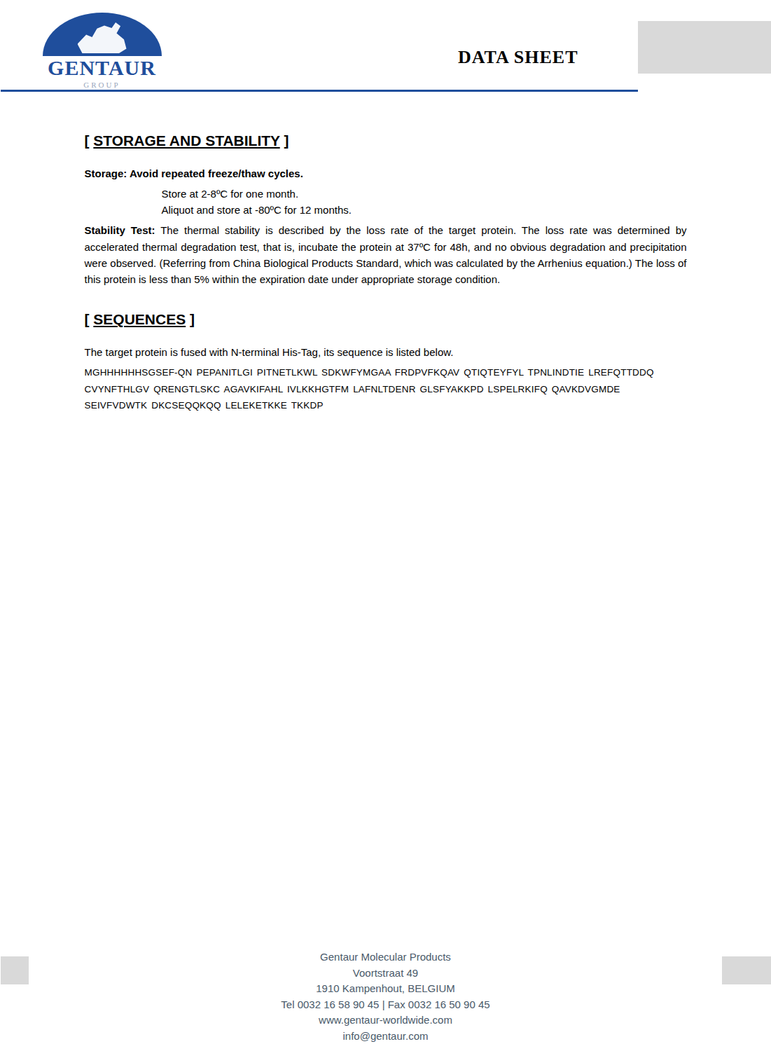GENTAUR
GROUP
DATA SHEET
[ STORAGE AND STABILITY ]
Storage: Avoid repeated freeze/thaw cycles.
Store at 2-8ºC for one month.
Aliquot and store at -80ºC for 12 months.
Stability Test: The thermal stability is described by the loss rate of the target protein. The loss rate was determined by accelerated thermal degradation test, that is, incubate the protein at 37ºC for 48h, and no obvious degradation and precipitation were observed. (Referring from China Biological Products Standard, which was calculated by the Arrhenius equation.) The loss of this protein is less than 5% within the expiration date under appropriate storage condition.
[ SEQUENCES ]
The target protein is fused with N-terminal His-Tag, its sequence is listed below.
MGHHHHHHSGSEF-QN PEPANITLGI PITNETLKWL SDKWFYMGAA FRDPVFKQAV QTIQTEYFYL TPNLINDTIE LREFQTTDDQ CVYNFTHLGV QRENGTLSKC AGAVKIFAHL IVLKKHGTFM LAFNLTDENR GLSFYAKKPD LSPELRKIFQ QAVKDVGMDE SEIVFVDWTK DKCSEQQKQQ LELEKETKKE TKKDP
Gentaur Molecular Products
Voortstraat 49
1910 Kampenhout, BELGIUM
Tel 0032 16 58 90 45 | Fax 0032 16 50 90 45
www.gentaur-worldwide.com
info@gentaur.com